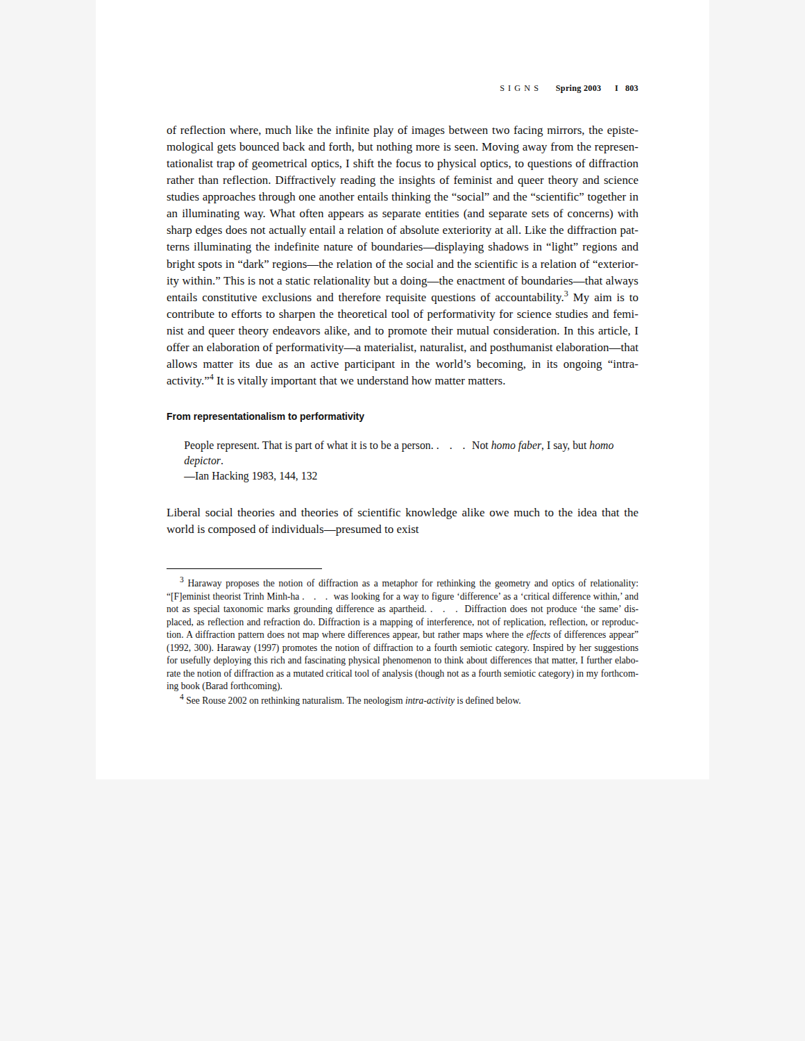SIGNS Spring 2003 I 803
of reflection where, much like the infinite play of images between two facing mirrors, the epistemological gets bounced back and forth, but nothing more is seen. Moving away from the representationalist trap of geometrical optics, I shift the focus to physical optics, to questions of diffraction rather than reflection. Diffractively reading the insights of feminist and queer theory and science studies approaches through one another entails thinking the “social” and the “scientific” together in an illuminating way. What often appears as separate entities (and separate sets of concerns) with sharp edges does not actually entail a relation of absolute exteriority at all. Like the diffraction patterns illuminating the indefinite nature of boundaries—displaying shadows in “light” regions and bright spots in “dark” regions—the relation of the social and the scientific is a relation of “exteriority within.” This is not a static relationality but a doing—the enactment of boundaries—that always entails constitutive exclusions and therefore requisite questions of accountability.3 My aim is to contribute to efforts to sharpen the theoretical tool of performativity for science studies and feminist and queer theory endeavors alike, and to promote their mutual consideration. In this article, I offer an elaboration of performativity—a materialist, naturalist, and posthumanist elaboration—that allows matter its due as an active participant in the world’s becoming, in its ongoing “intra-activity.”4 It is vitally important that we understand how matter matters.
From representationalism to performativity
People represent. That is part of what it is to be a person. . . . Not homo faber, I say, but homo depictor.
—Ian Hacking 1983, 144, 132
Liberal social theories and theories of scientific knowledge alike owe much to the idea that the world is composed of individuals—presumed to exist
3 Haraway proposes the notion of diffraction as a metaphor for rethinking the geometry and optics of relationality: “[F]eminist theorist Trinh Minh-ha . . . was looking for a way to figure ‘difference’ as a ‘critical difference within,’ and not as special taxonomic marks grounding difference as apartheid. . . . Diffraction does not produce ‘the same’ displaced, as reflection and refraction do. Diffraction is a mapping of interference, not of replication, reflection, or reproduction. A diffraction pattern does not map where differences appear, but rather maps where the effects of differences appear” (1992, 300). Haraway (1997) promotes the notion of diffraction to a fourth semiotic category. Inspired by her suggestions for usefully deploying this rich and fascinating physical phenomenon to think about differences that matter, I further elaborate the notion of diffraction as a mutated critical tool of analysis (though not as a fourth semiotic category) in my forthcoming book (Barad forthcoming).
4 See Rouse 2002 on rethinking naturalism. The neologism intra-activity is defined below.